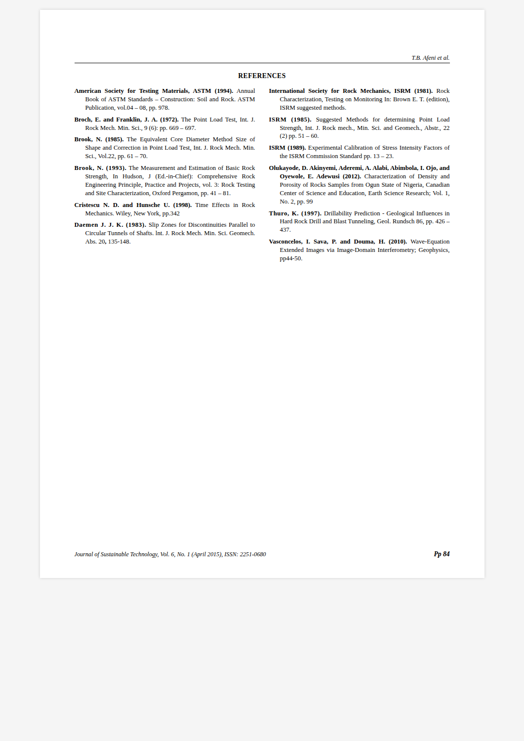T.B. Afeni et al.
REFERENCES
American Society for Testing Materials, ASTM (1994). Annual Book of ASTM Standards – Construction: Soil and Rock. ASTM Publication, vol.04 – 08, pp. 978.
Broch, E. and Franklin, J. A. (1972). The Point Load Test, Int. J. Rock Mech. Min. Sci., 9 (6): pp. 669 – 697.
Brook, N. (1985). The Equivalent Core Diameter Method Size of Shape and Correction in Point Load Test, Int. J. Rock Mech. Min. Sci., Vol.22, pp. 61 – 70.
Brook, N. (1993). The Measurement and Estimation of Basic Rock Strength, In Hudson, J (Ed.-in-Chief): Comprehensive Rock Engineering Principle, Practice and Projects, vol. 3: Rock Testing and Site Characterization, Oxford Pergamon, pp. 41 – 81.
Cristescu N. D. and Hunsche U. (1998). Time Effects in Rock Mechanics. Wiley, New York, pp.342
Daemen J. J. K. (1983). Slip Zones for Discontinuities Parallel to Circular Tunnels of Shafts. lnt. J. Rock Mech. Min. Sci. Geomech. Abs. 20, 135-148.
International Society for Rock Mechanics, ISRM (1981). Rock Characterization, Testing on Monitoring In: Brown E. T. (edition), ISRM suggested methods.
ISRM (1985). Suggested Methods for determining Point Load Strength, Int. J. Rock mech., Min. Sci. and Geomech., Abstr., 22 (2) pp. 51 – 60.
ISRM (1989). Experimental Calibration of Stress Intensity Factors of the ISRM Commission Standard pp. 13 – 23.
Olukayode, D. Akinyemi, Aderemi, A. Alabi, Abimbola, I. Ojo, and Oyewole, E. Adewusi (2012). Characterization of Density and Porosity of Rocks Samples from Ogun State of Nigeria, Canadian Center of Science and Education, Earth Science Research; Vol. 1, No. 2, pp. 99
Thuro, K. (1997). Drillability Prediction - Geological Influences in Hard Rock Drill and Blast Tunneling, Geol. Rundsch 86, pp. 426 – 437.
Vasconcelos, I. Sava, P. and Douma, H. (2010). Wave-Equation Extended Images via Image-Domain Interferometry; Geophysics, pp44-50.
Journal of Sustainable Technology, Vol. 6, No. 1 (April 2015), ISSN: 2251-0680 Pp 84